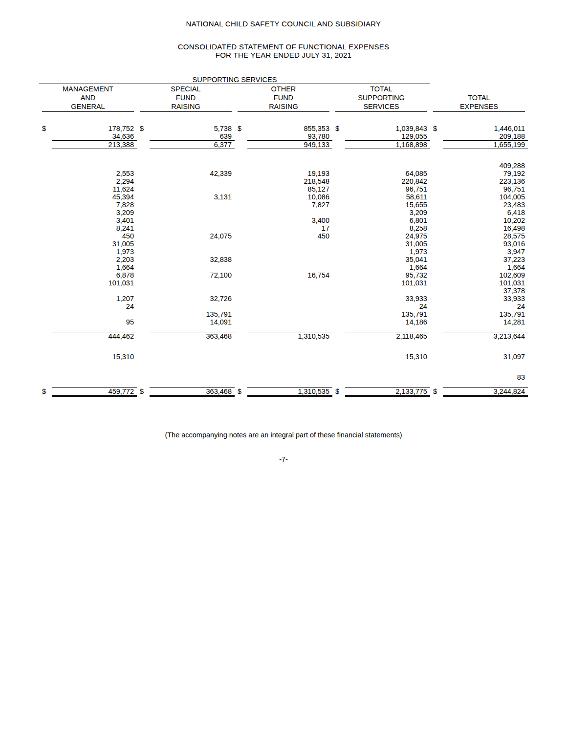NATIONAL CHILD SAFETY COUNCIL AND SUBSIDIARY
CONSOLIDATED STATEMENT OF FUNCTIONAL EXPENSES
FOR THE YEAR ENDED JULY 31, 2021
| SUPPORTING SERVICES | |
| --- | --- |
| MANAGEMENT AND GENERAL | SPECIAL FUND RAISING | OTHER FUND RAISING | TOTAL SUPPORTING SERVICES | TOTAL EXPENSES |
| $ | 178,752 | $ | 5,738 | $ | 855,353 | $ | 1,039,843 | $ | 1,446,011 |
| | 34,636 | | 639 | | 93,780 | | 129,055 | | 209,188 |
| | 213,388 | | 6,377 | | 949,133 | | 1,168,898 | | 1,655,199 |
| | | | | | | | | | 409,288 |
| | 2,553 | | 42,339 | | 19,193 | | 64,085 | | 79,192 |
| | 2,294 | | | | 218,548 | | 220,842 | | 223,136 |
| | 11,624 | | | | 85,127 | | 96,751 | | 96,751 |
| | 45,394 | | 3,131 | | 10,086 | | 58,611 | | 104,005 |
| | 7,828 | | | | 7,827 | | 15,655 | | 23,483 |
| | 3,209 | | | | | | 3,209 | | 6,418 |
| | 3,401 | | | | 3,400 | | 6,801 | | 10,202 |
| | 8,241 | | | | 17 | | 8,258 | | 16,498 |
| | 450 | | 24,075 | | 450 | | 24,975 | | 28,575 |
| | 31,005 | | | | | | 31,005 | | 93,016 |
| | 1,973 | | | | | | 1,973 | | 3,947 |
| | 2,203 | | 32,838 | | | | 35,041 | | 37,223 |
| | 1,664 | | | | | | 1,664 | | 1,664 |
| | 6,878 | | 72,100 | | 16,754 | | 95,732 | | 102,609 |
| | 101,031 | | | | | | 101,031 | | 101,031 |
| | | | | | | | | | 37,378 |
| | 1,207 | | 32,726 | | | | 33,933 | | 33,933 |
| | 24 | | | | | | 24 | | 24 |
| | | | 135,791 | | | | 135,791 | | 135,791 |
| | 95 | | 14,091 | | | | 14,186 | | 14,281 |
| | 444,462 | | 363,468 | | 1,310,535 | | 2,118,465 | | 3,213,644 |
| | 15,310 | | | | | | 15,310 | | 31,097 |
| | | | | | | | | | 83 |
| $ | 459,772 | $ | 363,468 | $ | 1,310,535 | $ | 2,133,775 | $ | 3,244,824 |
(The accompanying notes are an integral part of these financial statements)
-7-